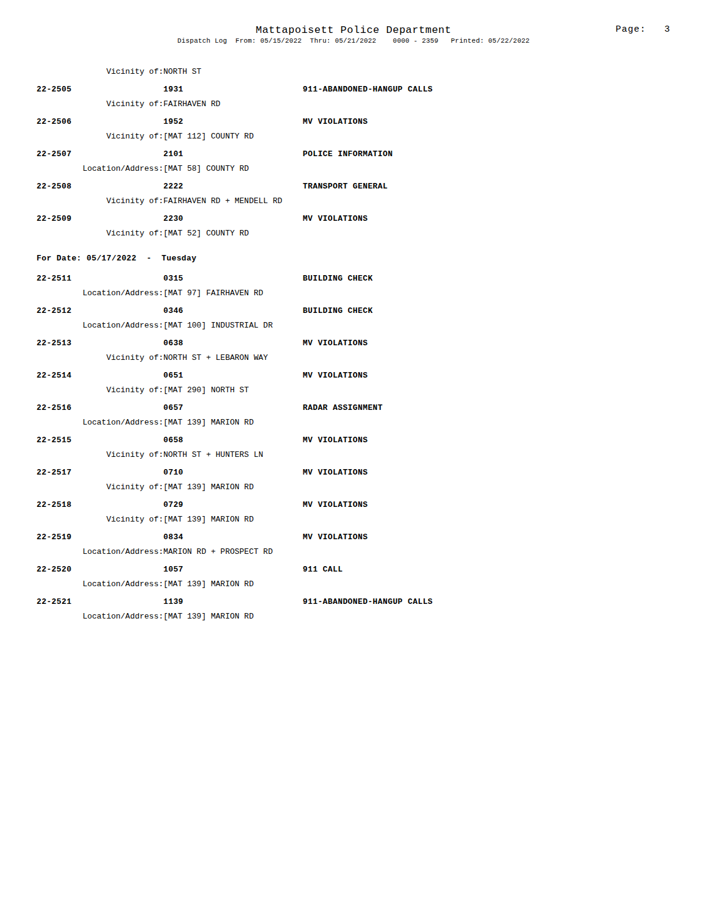Page: 3
Mattapoisett Police Department
Dispatch Log From: 05/15/2022 Thru: 05/21/2022 0000 - 2359 Printed: 05/22/2022
| Vicinity of: | NORTH ST |
| 22-2505 | 1931 | 911-ABANDONED-HANGUP CALLS |
| Vicinity of: | FAIRHAVEN RD |
| 22-2506 | 1952 | MV VIOLATIONS |
| Vicinity of: | [MAT 112] COUNTY RD |
| 22-2507 | 2101 | POLICE INFORMATION |
| Location/Address: | [MAT 58] COUNTY RD |
| 22-2508 | 2222 | TRANSPORT GENERAL |
| Vicinity of: | FAIRHAVEN RD + MENDELL RD |
| 22-2509 | 2230 | MV VIOLATIONS |
| Vicinity of: | [MAT 52] COUNTY RD |
| For Date: 05/17/2022 - Tuesday |
| 22-2511 | 0315 | BUILDING CHECK |
| Location/Address: | [MAT 97] FAIRHAVEN RD |
| 22-2512 | 0346 | BUILDING CHECK |
| Location/Address: | [MAT 100] INDUSTRIAL DR |
| 22-2513 | 0638 | MV VIOLATIONS |
| Vicinity of: | NORTH ST + LEBARON WAY |
| 22-2514 | 0651 | MV VIOLATIONS |
| Vicinity of: | [MAT 290] NORTH ST |
| 22-2516 | 0657 | RADAR ASSIGNMENT |
| Location/Address: | [MAT 139] MARION RD |
| 22-2515 | 0658 | MV VIOLATIONS |
| Vicinity of: | NORTH ST + HUNTERS LN |
| 22-2517 | 0710 | MV VIOLATIONS |
| Vicinity of: | [MAT 139] MARION RD |
| 22-2518 | 0729 | MV VIOLATIONS |
| Vicinity of: | [MAT 139] MARION RD |
| 22-2519 | 0834 | MV VIOLATIONS |
| Location/Address: | MARION RD + PROSPECT RD |
| 22-2520 | 1057 | 911 CALL |
| Location/Address: | [MAT 139] MARION RD |
| 22-2521 | 1139 | 911-ABANDONED-HANGUP CALLS |
| Location/Address: | [MAT 139] MARION RD |